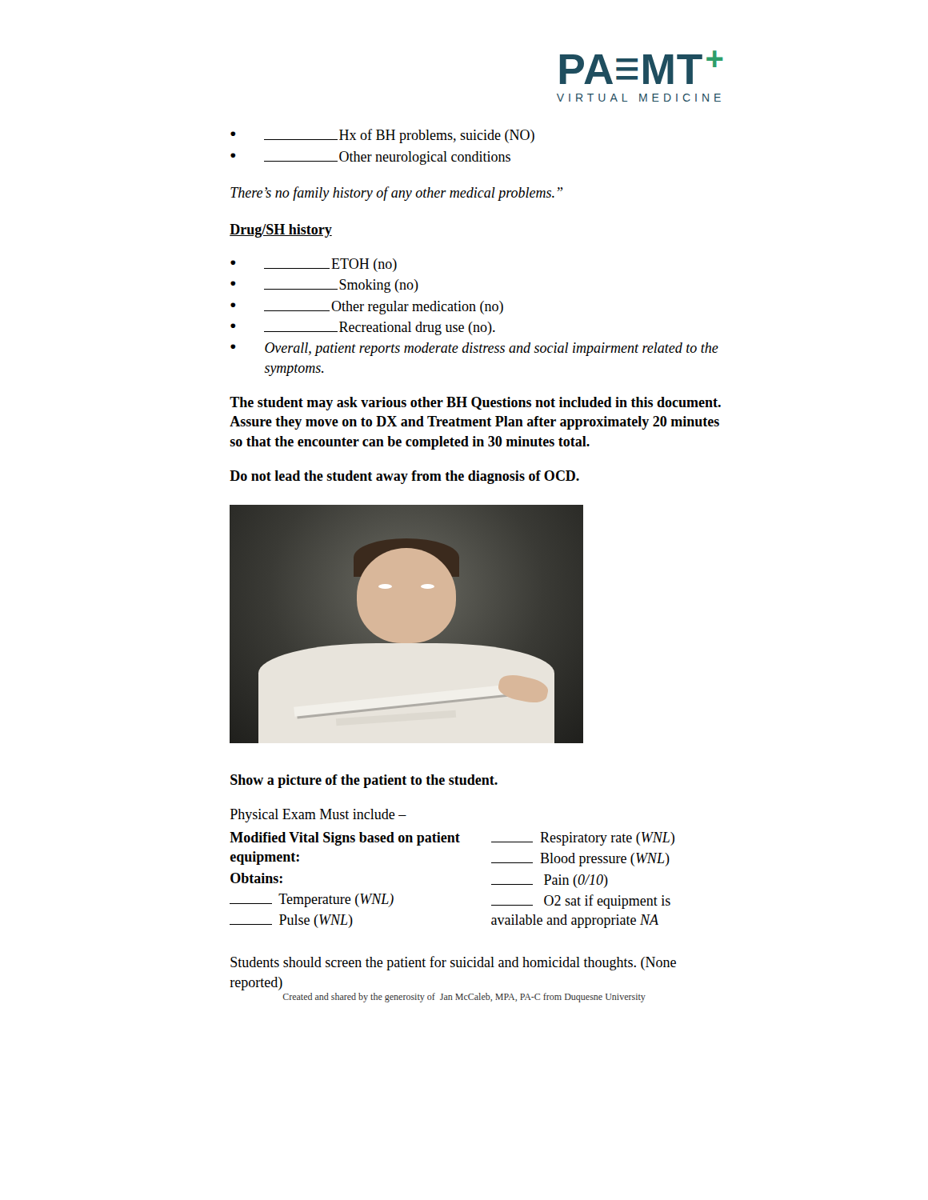PA☰MT+
VIRTUAL MEDICINE
Hx of BH problems, suicide (NO)
Other neurological conditions
There’s no family history of any other medical problems.”
Drug/SH history
ETOH (no)
Smoking (no)
Other regular medication (no)
Recreational drug use (no).
Overall, patient reports moderate distress and social impairment related to the symptoms.
The student may ask various other BH Questions not included in this document. Assure they move on to DX and Treatment Plan after approximately 20 minutes so that the encounter can be completed in 30 minutes total.
Do not lead the student away from the diagnosis of OCD.
Show a picture of the patient to the student.
Physical Exam Must include –
Modified Vital Signs based on patient equipment:
Obtains:
Temperature (WNL)
Pulse (WNL)
Respiratory rate (WNL)
Blood pressure (WNL)
Pain (0/10)
O2 sat if equipment is available and appropriate NA
Students should screen the patient for suicidal and homicidal thoughts. (None reported)
Created and shared by the generosity of Jan McCaleb, MPA, PA-C from Duquesne University